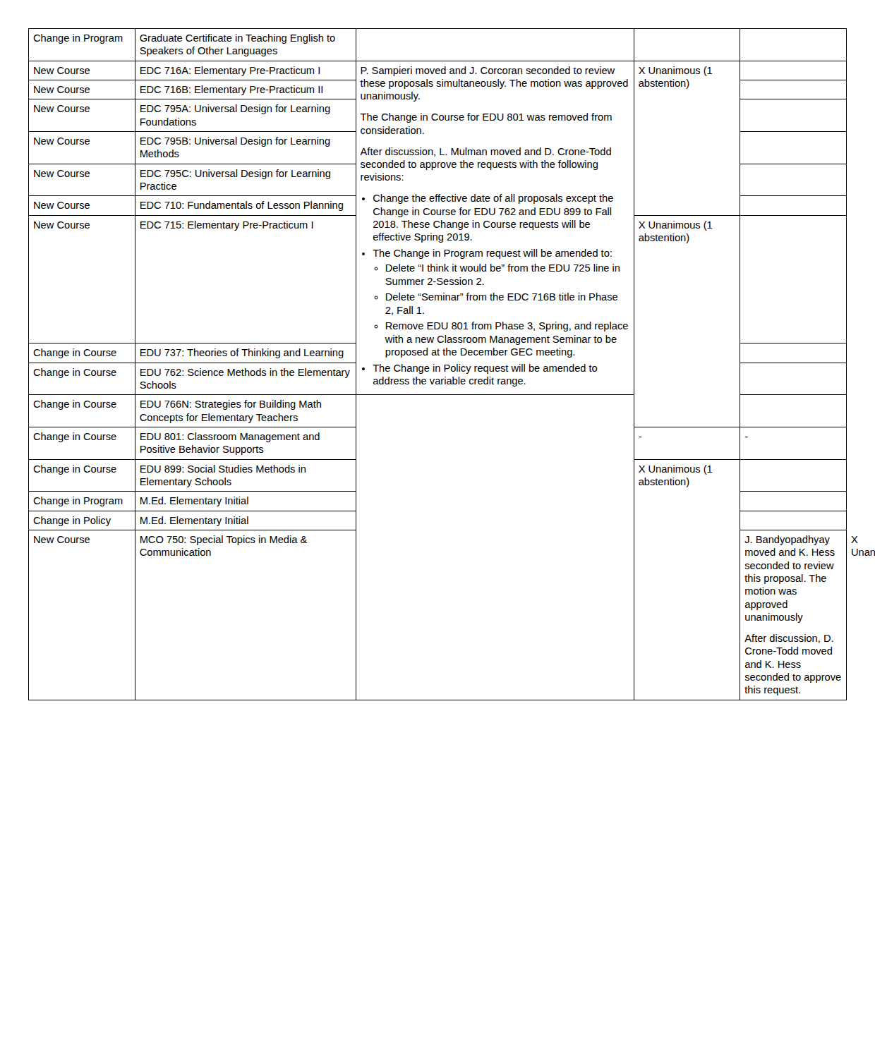| Change in Program | Graduate Certificate in Teaching English to Speakers of Other Languages | | | |
| New Course | EDC 716A: Elementary Pre-Practicum I | P. Sampieri moved and J. Corcoran seconded to review these proposals simultaneously. The motion was approved unanimously. The Change in Course for EDU 801 was removed from consideration. After discussion, L. Mulman moved and D. Crone-Todd seconded to approve the requests with the following revisions: Change the effective date of all proposals except the Change in Course for EDU 762 and EDU 899 to Fall 2018. These Change in Course requests will be effective Spring 2019. The Change in Program request will be amended to: Delete “I think it would be” from the EDU 725 line in Summer 2-Session 2. Delete “Seminar” from the EDC 716B title in Phase 2, Fall 1. Remove EDU 801 from Phase 3, Spring, and replace with a new Classroom Management Seminar to be proposed at the December GEC meeting. The Change in Policy request will be amended to address the variable credit range. | X Unanimous (1 abstention) | |
| New Course | EDC 716B: Elementary Pre-Practicum II | |
| New Course | EDC 795A: Universal Design for Learning Foundations | |
| New Course | EDC 795B: Universal Design for Learning Methods | |
| New Course | EDC 795C: Universal Design for Learning Practice | |
| New Course | EDC 710: Fundamentals of Lesson Planning | |
| New Course | EDC 715: Elementary Pre-Practicum I | X Unanimous (1 abstention) | |
| Change in Course | EDU 737: Theories of Thinking and Learning | |
| Change in Course | EDU 762: Science Methods in the Elementary Schools | |
| Change in Course | EDU 766N: Strategies for Building Math Concepts for Elementary Teachers | | |
| Change in Course | EDU 801: Classroom Management and Positive Behavior Supports | - | - |
| Change in Course | EDU 899: Social Studies Methods in Elementary Schools | X Unanimous (1 abstention) | |
| Change in Program | M.Ed. Elementary Initial | |
| Change in Policy | M.Ed. Elementary Initial | |
| New Course | MCO 750: Special Topics in Media & Communication | J. Bandyopadhyay moved and K. Hess seconded to review this proposal. The motion was approved unanimously After discussion, D. Crone-Todd moved and K. Hess seconded to approve this request. | X Unanimous | |